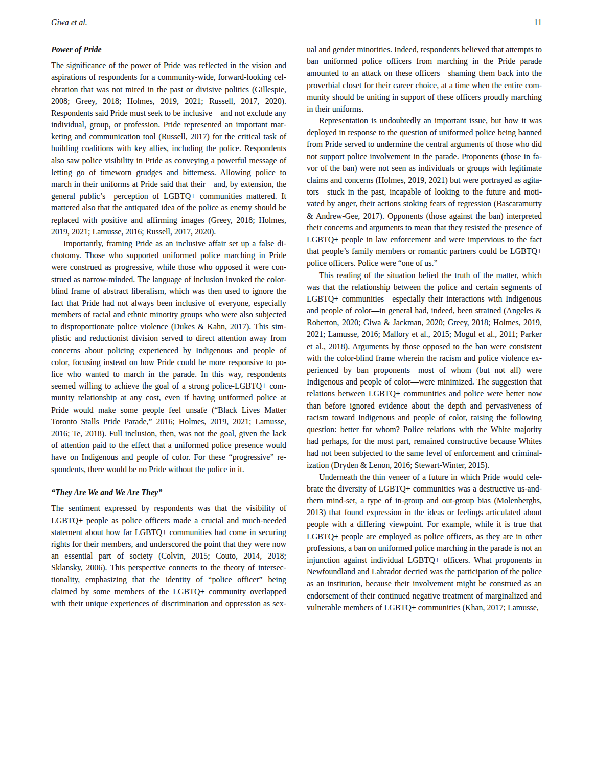Giwa et al. 11
Power of Pride
The significance of the power of Pride was reflected in the vision and aspirations of respondents for a community-wide, forward-looking celebration that was not mired in the past or divisive politics (Gillespie, 2008; Greey, 2018; Holmes, 2019, 2021; Russell, 2017, 2020). Respondents said Pride must seek to be inclusive—and not exclude any individual, group, or profession. Pride represented an important marketing and communication tool (Russell, 2017) for the critical task of building coalitions with key allies, including the police. Respondents also saw police visibility in Pride as conveying a powerful message of letting go of timeworn grudges and bitterness. Allowing police to march in their uniforms at Pride said that their—and, by extension, the general public’s—perception of LGBTQ+ communities mattered. It mattered also that the antiquated idea of the police as enemy should be replaced with positive and affirming images (Greey, 2018; Holmes, 2019, 2021; Lamusse, 2016; Russell, 2017, 2020).
Importantly, framing Pride as an inclusive affair set up a false dichotomy. Those who supported uniformed police marching in Pride were construed as progressive, while those who opposed it were construed as narrow-minded. The language of inclusion invoked the color-blind frame of abstract liberalism, which was then used to ignore the fact that Pride had not always been inclusive of everyone, especially members of racial and ethnic minority groups who were also subjected to disproportionate police violence (Dukes & Kahn, 2017). This simplistic and reductionist division served to direct attention away from concerns about policing experienced by Indigenous and people of color, focusing instead on how Pride could be more responsive to police who wanted to march in the parade. In this way, respondents seemed willing to achieve the goal of a strong police-LGBTQ+ community relationship at any cost, even if having uniformed police at Pride would make some people feel unsafe (“Black Lives Matter Toronto Stalls Pride Parade,” 2016; Holmes, 2019, 2021; Lamusse, 2016; Te, 2018). Full inclusion, then, was not the goal, given the lack of attention paid to the effect that a uniformed police presence would have on Indigenous and people of color. For these “progressive” respondents, there would be no Pride without the police in it.
“They Are We and We Are They”
The sentiment expressed by respondents was that the visibility of LGBTQ+ people as police officers made a crucial and much-needed statement about how far LGBTQ+ communities had come in securing rights for their members, and underscored the point that they were now an essential part of society (Colvin, 2015; Couto, 2014, 2018; Sklansky, 2006). This perspective connects to the theory of intersectionality, emphasizing that the identity of “police officer” being claimed by some members of the LGBTQ+ community overlapped with their unique experiences of discrimination and oppression as sexual and gender minorities. Indeed, respondents believed that attempts to ban uniformed police officers from marching in the Pride parade amounted to an attack on these officers—shaming them back into the proverbial closet for their career choice, at a time when the entire community should be uniting in support of these officers proudly marching in their uniforms.
Representation is undoubtedly an important issue, but how it was deployed in response to the question of uniformed police being banned from Pride served to undermine the central arguments of those who did not support police involvement in the parade. Proponents (those in favor of the ban) were not seen as individuals or groups with legitimate claims and concerns (Holmes, 2019, 2021) but were portrayed as agitators—stuck in the past, incapable of looking to the future and motivated by anger, their actions stoking fears of regression (Bascaramurty & Andrew-Gee, 2017). Opponents (those against the ban) interpreted their concerns and arguments to mean that they resisted the presence of LGBTQ+ people in law enforcement and were impervious to the fact that people’s family members or romantic partners could be LGBTQ+ police officers. Police were “one of us.”
This reading of the situation belied the truth of the matter, which was that the relationship between the police and certain segments of LGBTQ+ communities—especially their interactions with Indigenous and people of color—in general had, indeed, been strained (Angeles & Roberton, 2020; Giwa & Jackman, 2020; Greey, 2018; Holmes, 2019, 2021; Lamusse, 2016; Mallory et al., 2015; Mogul et al., 2011; Parker et al., 2018). Arguments by those opposed to the ban were consistent with the color-blind frame wherein the racism and police violence experienced by ban proponents—most of whom (but not all) were Indigenous and people of color—were minimized. The suggestion that relations between LGBTQ+ communities and police were better now than before ignored evidence about the depth and pervasiveness of racism toward Indigenous and people of color, raising the following question: better for whom? Police relations with the White majority had perhaps, for the most part, remained constructive because Whites had not been subjected to the same level of enforcement and criminalization (Dryden & Lenon, 2016; Stewart-Winter, 2015).
Underneath the thin veneer of a future in which Pride would celebrate the diversity of LGBTQ+ communities was a destructive us-and-them mind-set, a type of in-group and out-group bias (Molenberghs, 2013) that found expression in the ideas or feelings articulated about people with a differing viewpoint. For example, while it is true that LGBTQ+ people are employed as police officers, as they are in other professions, a ban on uniformed police marching in the parade is not an injunction against individual LGBTQ+ officers. What proponents in Newfoundland and Labrador decried was the participation of the police as an institution, because their involvement might be construed as an endorsement of their continued negative treatment of marginalized and vulnerable members of LGBTQ+ communities (Khan, 2017; Lamusse,